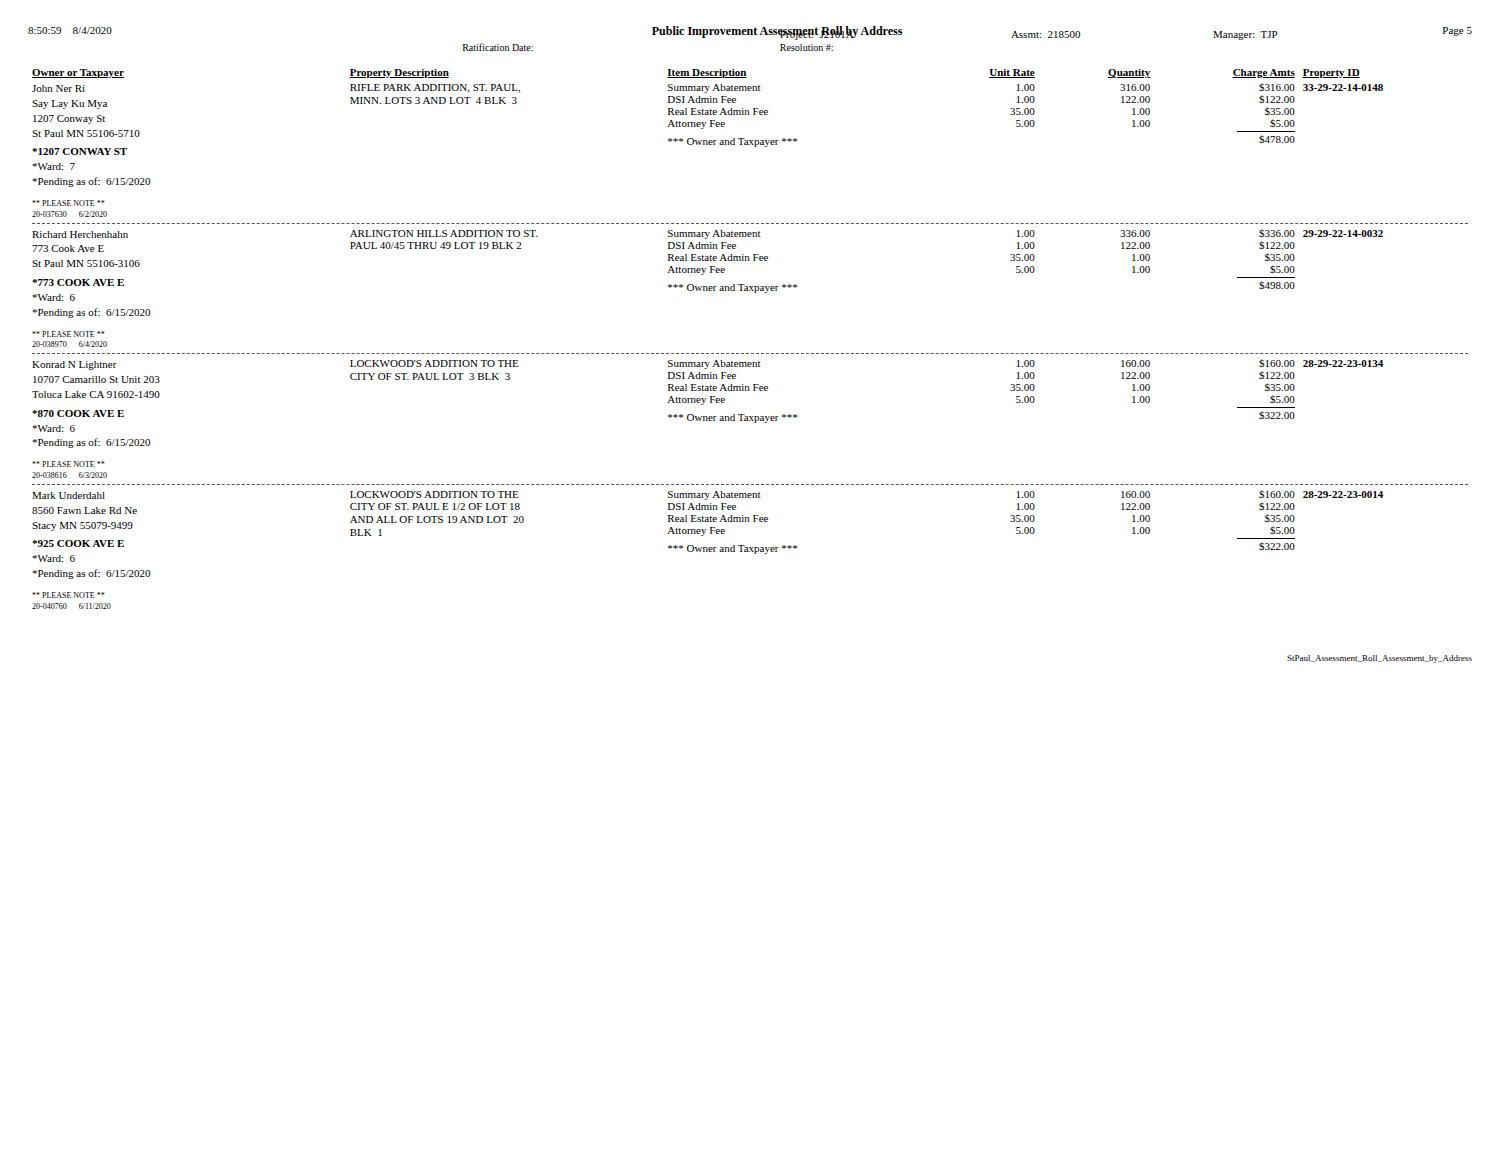8:50:59 8/4/2020
Public Improvement Assessment Roll by Address
Page 5
| | | Project: J2101A | Assmt: 218500 | Manager: TJP |
| | Ratification Date: | Resolution #: |
| Owner or Taxpayer | Property Description | Item Description | Unit Rate | Quantity | Charge Amts | Property ID |
| --- | --- | --- | --- | --- | --- | --- |
| John Ner Ri Say Lay Ku Mya 1207 Conway St St Paul MN 55106-5710 *1207 CONWAY ST *Ward: 7 *Pending as of: 6/15/2020 ** PLEASE NOTE ** 20-037630 6/2/2020 | RIFLE PARK ADDITION, ST. PAUL, MINN. LOTS 3 AND LOT 4 BLK 3 | Summary Abatement DSI Admin Fee Real Estate Admin Fee Attorney Fee *** Owner and Taxpayer *** | 1.00 1.00 35.00 5.00 | 316.00 122.00 1.00 1.00 | $316.00 $122.00 $35.00 $5.00 $478.00 | 33-29-22-14-0148 |
| Richard Herchenhahn 773 Cook Ave E St Paul MN 55106-3106 *773 COOK AVE E *Ward: 6 *Pending as of: 6/15/2020 ** PLEASE NOTE ** 20-038970 6/4/2020 | ARLINGTON HILLS ADDITION TO ST. PAUL 40/45 THRU 49 LOT 19 BLK 2 | Summary Abatement DSI Admin Fee Real Estate Admin Fee Attorney Fee *** Owner and Taxpayer *** | 1.00 1.00 35.00 5.00 | 336.00 122.00 1.00 1.00 | $336.00 $122.00 $35.00 $5.00 $498.00 | 29-29-22-14-0032 |
| Konrad N Lightner 10707 Camarillo St Unit 203 Toluca Lake CA 91602-1490 *870 COOK AVE E *Ward: 6 *Pending as of: 6/15/2020 ** PLEASE NOTE ** 20-038616 6/3/2020 | LOCKWOOD'S ADDITION TO THE CITY OF ST. PAUL LOT 3 BLK 3 | Summary Abatement DSI Admin Fee Real Estate Admin Fee Attorney Fee *** Owner and Taxpayer *** | 1.00 1.00 35.00 5.00 | 160.00 122.00 1.00 1.00 | $160.00 $122.00 $35.00 $5.00 $322.00 | 28-29-22-23-0134 |
| Mark Underdahl 8560 Fawn Lake Rd Ne Stacy MN 55079-9499 *925 COOK AVE E *Ward: 6 *Pending as of: 6/15/2020 ** PLEASE NOTE ** 20-040760 6/11/2020 | LOCKWOOD'S ADDITION TO THE CITY OF ST. PAUL E 1/2 OF LOT 18 AND ALL OF LOTS 19 AND LOT 20 BLK 1 | Summary Abatement DSI Admin Fee Real Estate Admin Fee Attorney Fee *** Owner and Taxpayer *** | 1.00 1.00 35.00 5.00 | 160.00 122.00 1.00 1.00 | $160.00 $122.00 $35.00 $5.00 $322.00 | 28-29-22-23-0014 |
StPaul_Assessment_Roll_Assessment_by_Address